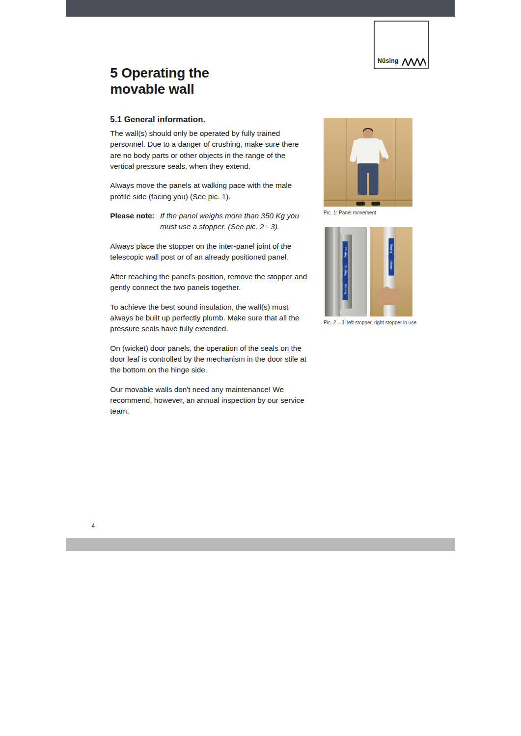Nüsing
5 Operating the
movable wall
5.1 General information.
The wall(s) should only be operated by fully trained personnel. Due to a danger of crushing, make sure there are no body parts or other objects in the range of the vertical pressure seals, when they extend.
Always move the panels at walking pace with the male profile side (facing you) (See pic. 1).
Please note: If the panel weighs more than 350 Kg you must use a stopper. (See pic. 2 - 3).
Always place the stopper on the inter-panel joint of the telescopic wall post or of an already positioned panel.
After reaching the panel's position, remove the stopper and gently connect the two panels together.
To achieve the best sound insulation, the wall(s) must always be built up perfectly plumb. Make sure that all the pressure seals have fully extended.
On (wicket) door panels, the operation of the seals on the door leaf is controlled by the mechanism in the door stile at the bottom on the hinge side.
Our movable walls don't need any maintenance! We recommend, however, an annual inspection by our service team.
Pic. 1: Panel movement
Nüsing
Nüsing
Nüsing
Nüsing
Nüsing
Pic. 2 – 3: left stopper, right stopper in use
4